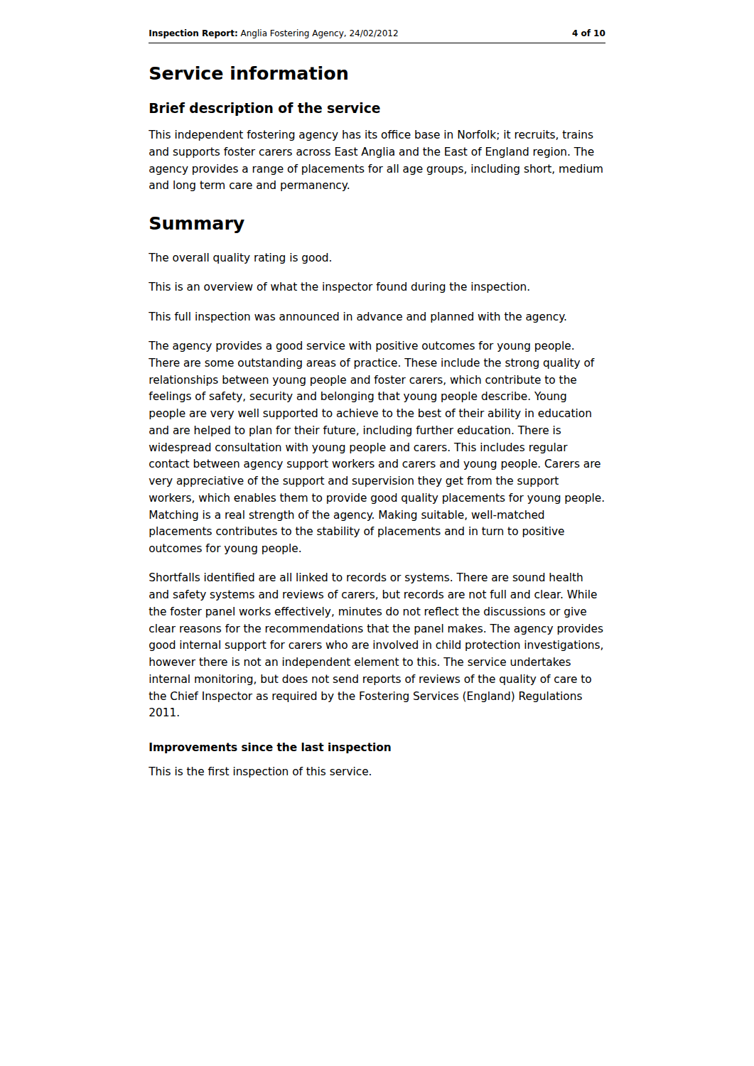Inspection Report: Anglia Fostering Agency, 24/02/2012
4 of 10
Service information
Brief description of the service
This independent fostering agency has its office base in Norfolk; it recruits, trains and supports foster carers across East Anglia and the East of England region. The agency provides a range of placements for all age groups, including short, medium and long term care and permanency.
Summary
The overall quality rating is good.
This is an overview of what the inspector found during the inspection.
This full inspection was announced in advance and planned with the agency.
The agency provides a good service with positive outcomes for young people. There are some outstanding areas of practice. These include the strong quality of relationships between young people and foster carers, which contribute to the feelings of safety, security and belonging that young people describe. Young people are very well supported to achieve to the best of their ability in education and are helped to plan for their future, including further education. There is widespread consultation with young people and carers. This includes regular contact between agency support workers and carers and young people. Carers are very appreciative of the support and supervision they get from the support workers, which enables them to provide good quality placements for young people. Matching is a real strength of the agency. Making suitable, well-matched placements contributes to the stability of placements and in turn to positive outcomes for young people.
Shortfalls identified are all linked to records or systems. There are sound health and safety systems and reviews of carers, but records are not full and clear. While the foster panel works effectively, minutes do not reflect the discussions or give clear reasons for the recommendations that the panel makes. The agency provides good internal support for carers who are involved in child protection investigations, however there is not an independent element to this. The service undertakes internal monitoring, but does not send reports of reviews of the quality of care to the Chief Inspector as required by the Fostering Services (England) Regulations 2011.
Improvements since the last inspection
This is the first inspection of this service.